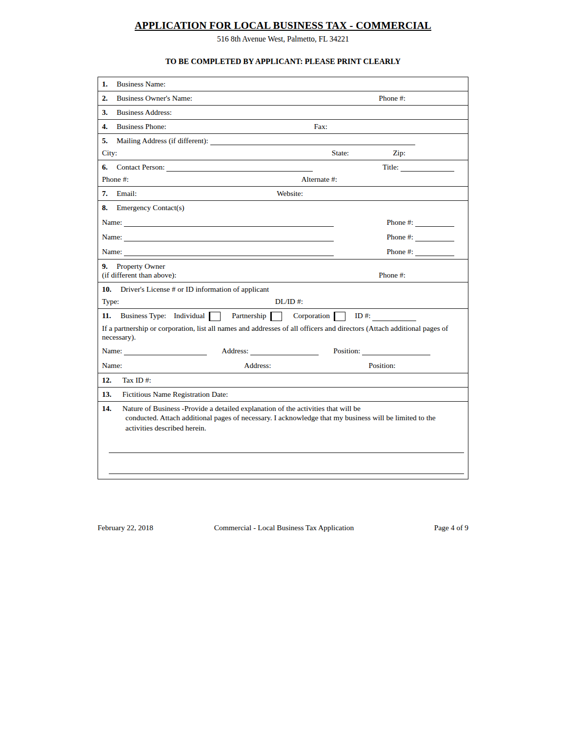APPLICATION FOR LOCAL BUSINESS TAX - COMMERCIAL
516 8th Avenue West, Palmetto, FL 34221
TO BE COMPLETED BY APPLICANT: PLEASE PRINT CLEARLY
| 1. Business Name: |
| 2. Business Owner's Name: Phone #: |
| 3. Business Address: |
| 4. Business Phone: Fax: |
| 5. Mailing Address (if different): |
| City: State: Zip: |
| 6. Contact Person: Title: |
| Phone #: Alternate #: |
| 7. Email: Website: |
| 8. Emergency Contact(s) |
| Name: Phone #: |
| Name: Phone #: |
| Name: Phone #: |
| 9. Property Owner (if different than above): Phone #: |
| 10. Driver's License # or ID information of applicant |
| Type: DL/ID #: |
| 11. Business Type: Individual Partnership Corporation ID #: |
| If a partnership or corporation, list all names and addresses of all officers and directors (Attach additional pages of necessary). |
| Name: Address: Position: |
| Name: Address: Position: |
| 12. Tax ID #: |
| 13. Fictitious Name Registration Date: |
| 14. Nature of Business -Provide a detailed explanation of the activities that will be conducted. Attach additional pages of necessary. I acknowledge that my business will be limited to the activities described herein. |
February 22, 2018 Commercial - Local Business Tax Application Page 4 of 9